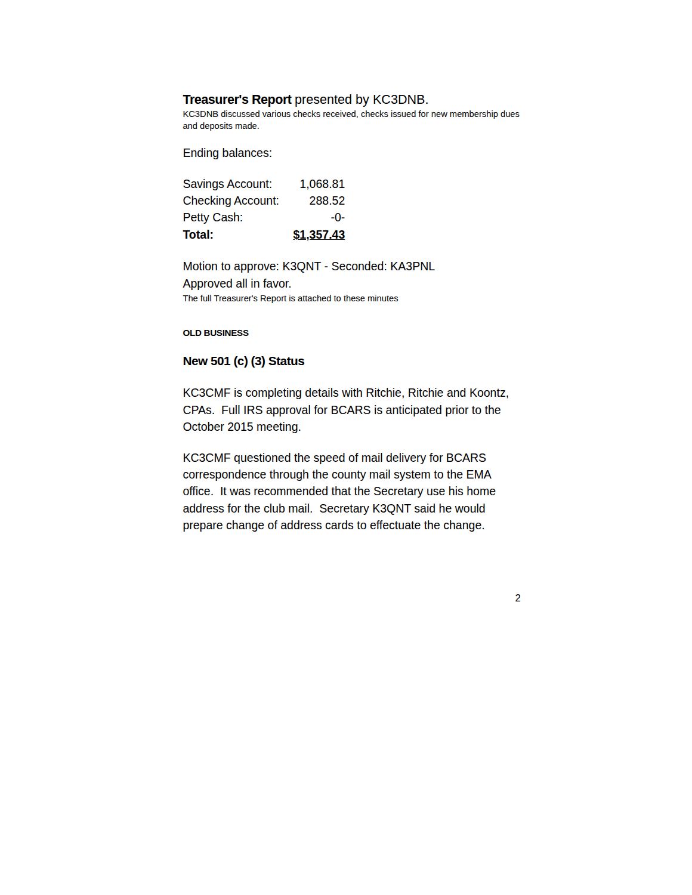Treasurer's Report presented by KC3DNB.
KC3DNB discussed various checks received, checks issued for new membership dues and deposits made.
Ending balances:
| Savings Account: | 1,068.81 |
| Checking Account: | 288.52 |
| Petty Cash: | -0- |
| Total: | $1,357.43 |
Motion to approve: K3QNT - Seconded: KA3PNL
Approved all in favor.
The full Treasurer's Report is attached to these minutes
OLD BUSINESS
New 501 (c) (3) Status
KC3CMF is completing details with Ritchie, Ritchie and Koontz, CPAs. Full IRS approval for BCARS is anticipated prior to the October 2015 meeting.
KC3CMF questioned the speed of mail delivery for BCARS correspondence through the county mail system to the EMA office. It was recommended that the Secretary use his home address for the club mail. Secretary K3QNT said he would prepare change of address cards to effectuate the change.
2